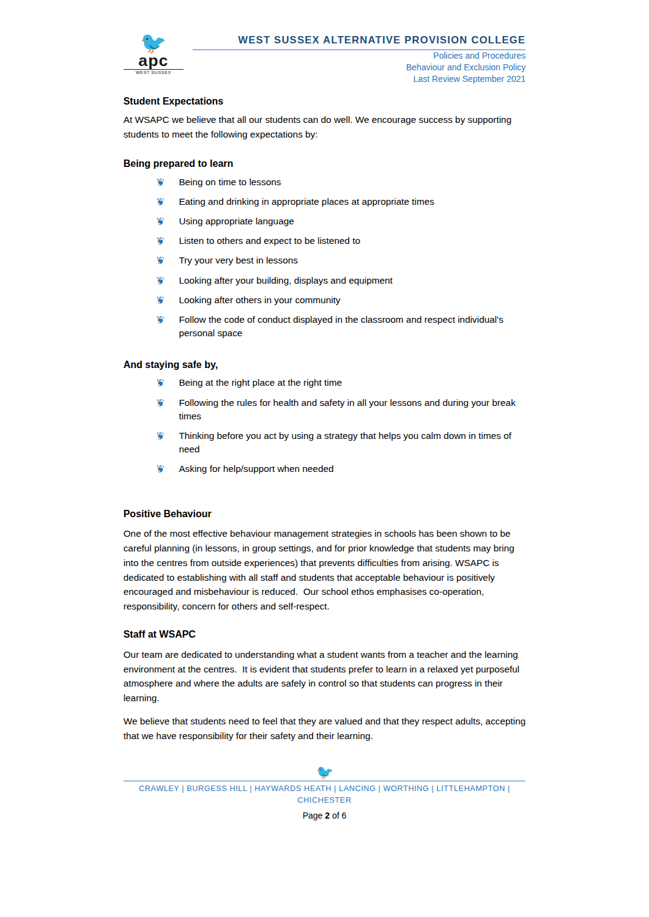🐦 apc WEST SUSSEX
WEST SUSSEX ALTERNATIVE PROVISION COLLEGE
Policies and Procedures
Behaviour and Exclusion Policy
Last Review September 2021
Student Expectations
At WSAPC we believe that all our students can do well. We encourage success by supporting students to meet the following expectations by:
Being prepared to learn
Being on time to lessons
Eating and drinking in appropriate places at appropriate times
Using appropriate language
Listen to others and expect to be listened to
Try your very best in lessons
Looking after your building, displays and equipment
Looking after others in your community
Follow the code of conduct displayed in the classroom and respect individual’s personal space
And staying safe by,
Being at the right place at the right time
Following the rules for health and safety in all your lessons and during your break times
Thinking before you act by using a strategy that helps you calm down in times of need
Asking for help/support when needed
Positive Behaviour
One of the most effective behaviour management strategies in schools has been shown to be careful planning (in lessons, in group settings, and for prior knowledge that students may bring into the centres from outside experiences) that prevents difficulties from arising. WSAPC is dedicated to establishing with all staff and students that acceptable behaviour is positively encouraged and misbehaviour is reduced. Our school ethos emphasises co-operation, responsibility, concern for others and self-respect.
Staff at WSAPC
Our team are dedicated to understanding what a student wants from a teacher and the learning environment at the centres. It is evident that students prefer to learn in a relaxed yet purposeful atmosphere and where the adults are safely in control so that students can progress in their learning.
We believe that students need to feel that they are valued and that they respect adults, accepting that we have responsibility for their safety and their learning.
🐦
CRAWLEY | BURGESS HILL | HAYWARDS HEATH | LANCING | WORTHING | LITTLEHAMPTON | CHICHESTER
Page 2 of 6